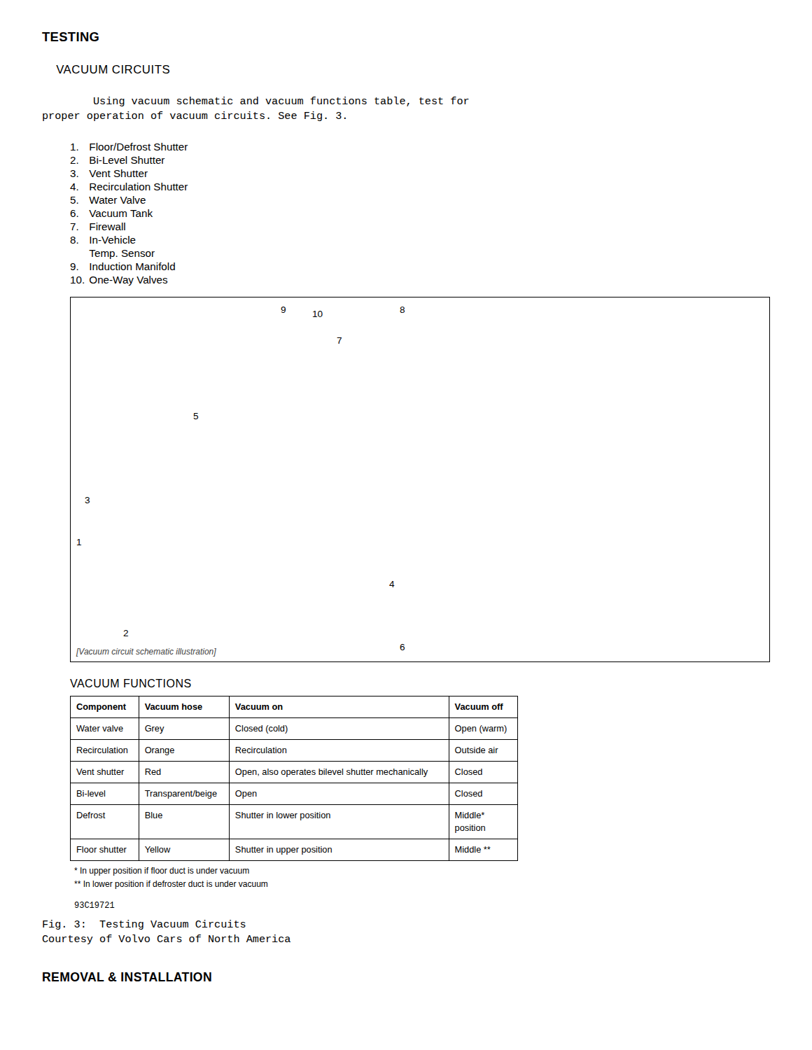TESTING
VACUUM CIRCUITS
Using vacuum schematic and vacuum functions table, test for proper operation of vacuum circuits. See Fig. 3.
1. Floor/Defrost Shutter
2. Bi-Level Shutter
3. Vent Shutter
4. Recirculation Shutter
5. Water Valve
6. Vacuum Tank
7. Firewall
8. In-Vehicle
Temp. Sensor
9. Induction Manifold
10. One-Way Valves
9 10 8 7 5 3 1 4 2 6 [Vacuum circuit schematic illustration]
VACUUM FUNCTIONS
| Component | Vacuum hose | Vacuum on | Vacuum off |
| --- | --- | --- | --- |
| Water valve | Grey | Closed (cold) | Open (warm) |
| Recirculation | Orange | Recirculation | Outside air |
| Vent shutter | Red | Open, also operates bilevel shutter mechanically | Closed |
| Bi-level | Transparent/beige | Open | Closed |
| Defrost | Blue | Shutter in lower position | Middle* position |
| Floor shutter | Yellow | Shutter in upper position | Middle ** |
* In upper position if floor duct is under vacuum
** In lower position if defroster duct is under vacuum
93C19721
Fig. 3: Testing Vacuum Circuits Courtesy of Volvo Cars of North America
REMOVAL & INSTALLATION